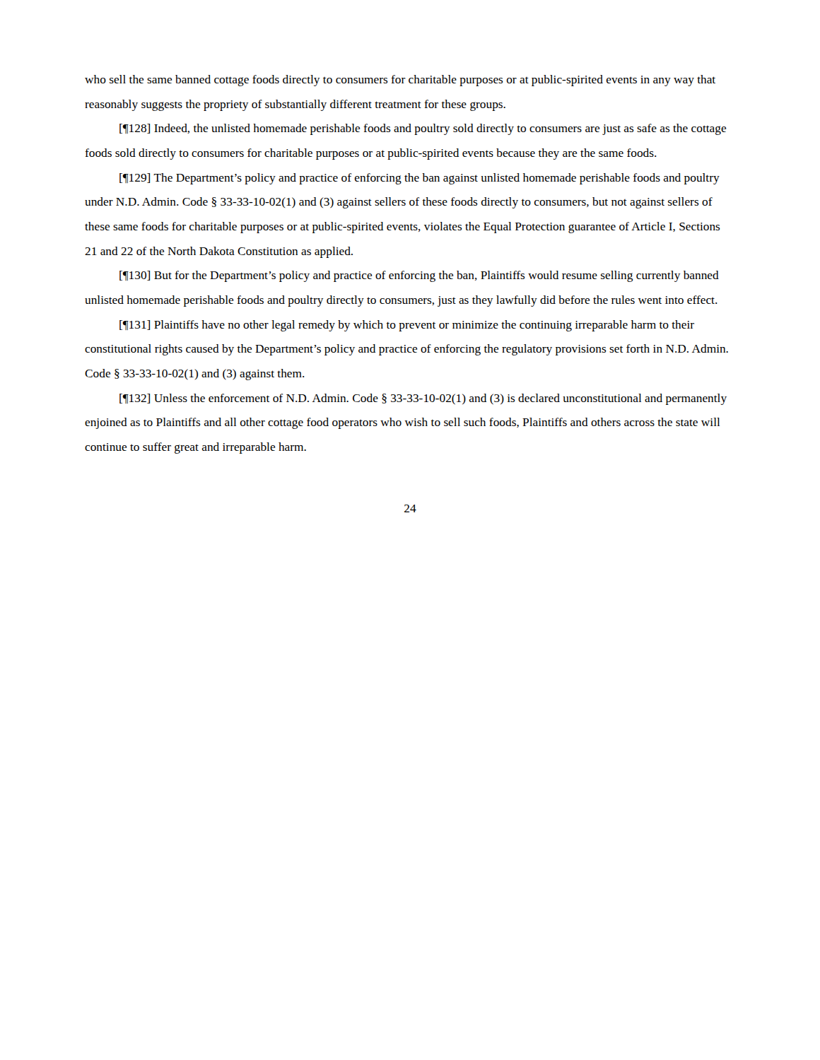who sell the same banned cottage foods directly to consumers for charitable purposes or at public-spirited events in any way that reasonably suggests the propriety of substantially different treatment for these groups.
[¶128] Indeed, the unlisted homemade perishable foods and poultry sold directly to consumers are just as safe as the cottage foods sold directly to consumers for charitable purposes or at public-spirited events because they are the same foods.
[¶129] The Department’s policy and practice of enforcing the ban against unlisted homemade perishable foods and poultry under N.D. Admin. Code § 33-33-10-02(1) and (3) against sellers of these foods directly to consumers, but not against sellers of these same foods for charitable purposes or at public-spirited events, violates the Equal Protection guarantee of Article I, Sections 21 and 22 of the North Dakota Constitution as applied.
[¶130] But for the Department’s policy and practice of enforcing the ban, Plaintiffs would resume selling currently banned unlisted homemade perishable foods and poultry directly to consumers, just as they lawfully did before the rules went into effect.
[¶131] Plaintiffs have no other legal remedy by which to prevent or minimize the continuing irreparable harm to their constitutional rights caused by the Department’s policy and practice of enforcing the regulatory provisions set forth in N.D. Admin. Code § 33-33-10-02(1) and (3) against them.
[¶132] Unless the enforcement of N.D. Admin. Code § 33-33-10-02(1) and (3) is declared unconstitutional and permanently enjoined as to Plaintiffs and all other cottage food operators who wish to sell such foods, Plaintiffs and others across the state will continue to suffer great and irreparable harm.
24